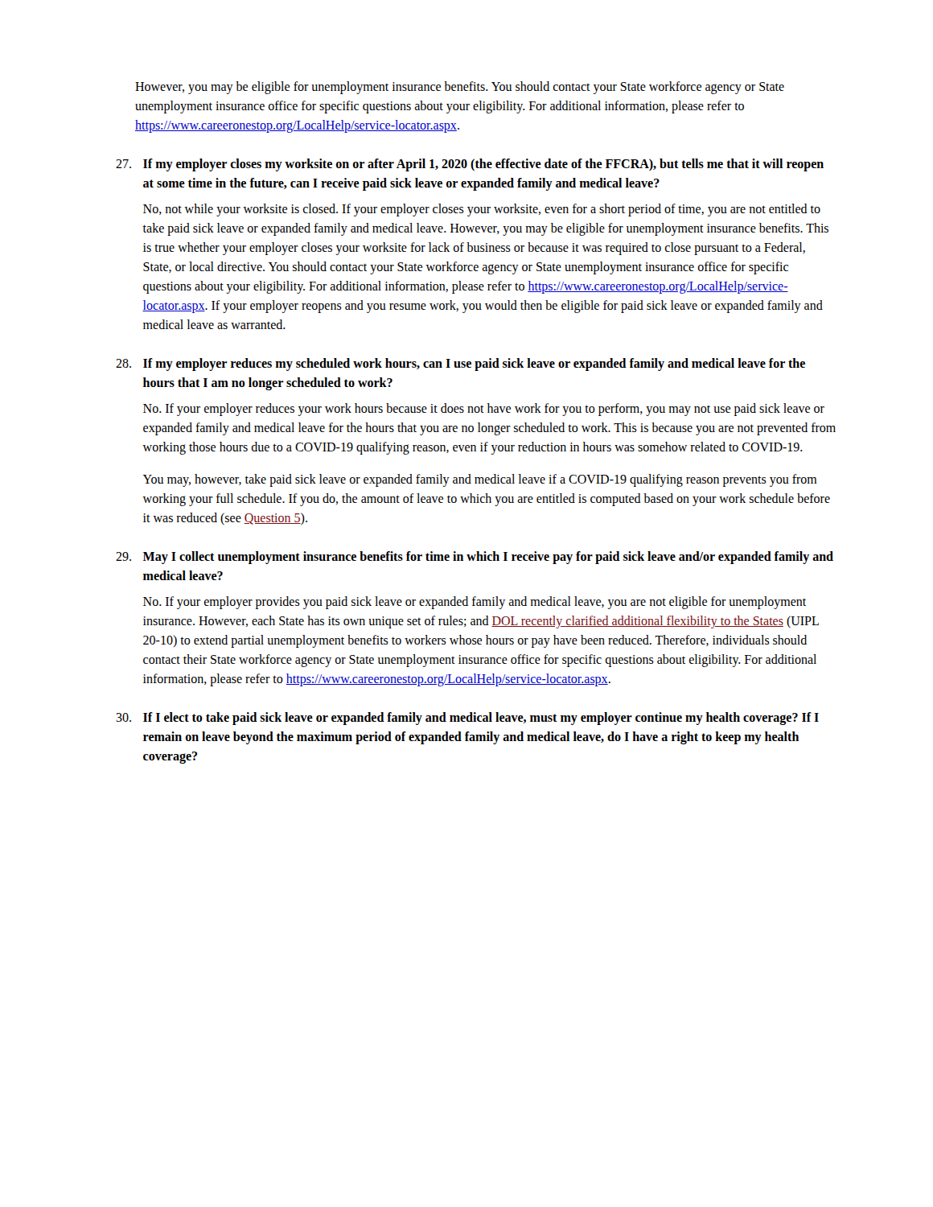However, you may be eligible for unemployment insurance benefits. You should contact your State workforce agency or State unemployment insurance office for specific questions about your eligibility. For additional information, please refer to https://www.careeronestop.org/LocalHelp/service-locator.aspx.
If my employer closes my worksite on or after April 1, 2020 (the effective date of the FFCRA), but tells me that it will reopen at some time in the future, can I receive paid sick leave or expanded family and medical leave?
No, not while your worksite is closed. If your employer closes your worksite, even for a short period of time, you are not entitled to take paid sick leave or expanded family and medical leave. However, you may be eligible for unemployment insurance benefits. This is true whether your employer closes your worksite for lack of business or because it was required to close pursuant to a Federal, State, or local directive. You should contact your State workforce agency or State unemployment insurance office for specific questions about your eligibility. For additional information, please refer to https://www.careeronestop.org/LocalHelp/service-locator.aspx. If your employer reopens and you resume work, you would then be eligible for paid sick leave or expanded family and medical leave as warranted.
If my employer reduces my scheduled work hours, can I use paid sick leave or expanded family and medical leave for the hours that I am no longer scheduled to work?
No. If your employer reduces your work hours because it does not have work for you to perform, you may not use paid sick leave or expanded family and medical leave for the hours that you are no longer scheduled to work. This is because you are not prevented from working those hours due to a COVID-19 qualifying reason, even if your reduction in hours was somehow related to COVID-19.
You may, however, take paid sick leave or expanded family and medical leave if a COVID-19 qualifying reason prevents you from working your full schedule. If you do, the amount of leave to which you are entitled is computed based on your work schedule before it was reduced (see Question 5).
May I collect unemployment insurance benefits for time in which I receive pay for paid sick leave and/or expanded family and medical leave?
No. If your employer provides you paid sick leave or expanded family and medical leave, you are not eligible for unemployment insurance. However, each State has its own unique set of rules; and DOL recently clarified additional flexibility to the States (UIPL 20-10) to extend partial unemployment benefits to workers whose hours or pay have been reduced. Therefore, individuals should contact their State workforce agency or State unemployment insurance office for specific questions about eligibility. For additional information, please refer to https://www.careeronestop.org/LocalHelp/service-locator.aspx.
If I elect to take paid sick leave or expanded family and medical leave, must my employer continue my health coverage? If I remain on leave beyond the maximum period of expanded family and medical leave, do I have a right to keep my health coverage?